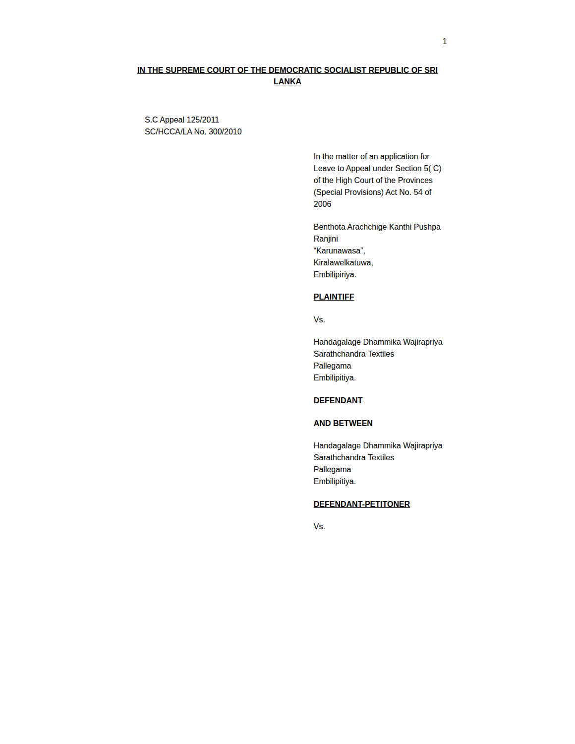1
IN THE SUPREME COURT OF THE DEMOCRATIC SOCIALIST REPUBLIC OF SRI LANKA
S.C Appeal 125/2011
SC/HCCA/LA No. 300/2010
In the matter of an application for Leave to Appeal under Section 5( C) of the High Court of the Provinces (Special Provisions) Act No. 54 of 2006
Benthota Arachchige Kanthi Pushpa Ranjini “Karunawasa”, Kiralawelkatuwa, Embilipiriya.
PLAINTIFF
Vs.
Handagalage Dhammika Wajirapriya Sarathchandra Textiles Pallegama Embilipitiya.
DEFENDANT
AND BETWEEN
Handagalage Dhammika Wajirapriya Sarathchandra Textiles Pallegama Embilipitiya.
DEFENDANT-PETITONER
Vs.